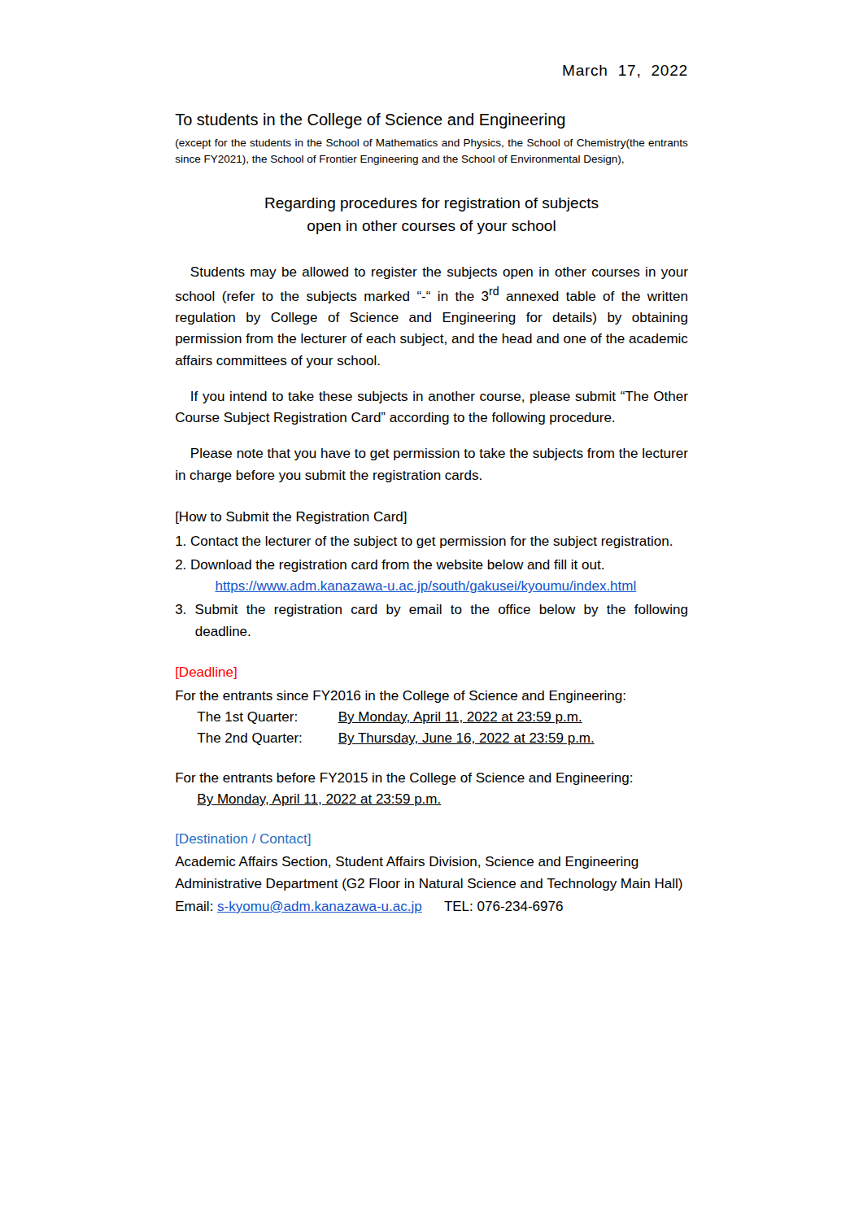March 17, 2022
To students in the College of Science and Engineering
(except for the students in the School of Mathematics and Physics, the School of Chemistry(the entrants since FY2021), the School of Frontier Engineering and the School of Environmental Design),
Regarding procedures for registration of subjects
open in other courses of your school
Students may be allowed to register the subjects open in other courses in your school (refer to the subjects marked “-“ in the 3rd annexed table of the written regulation by College of Science and Engineering for details) by obtaining permission from the lecturer of each subject, and the head and one of the academic affairs committees of your school.
If you intend to take these subjects in another course, please submit “The Other Course Subject Registration Card” according to the following procedure.
Please note that you have to get permission to take the subjects from the lecturer in charge before you submit the registration cards.
[How to Submit the Registration Card]
1. Contact the lecturer of the subject to get permission for the subject registration.
2. Download the registration card from the website below and fill it out. https://www.adm.kanazawa-u.ac.jp/south/gakusei/kyoumu/index.html
3. Submit the registration card by email to the office below by the following deadline.
[Deadline]
For the entrants since FY2016 in the College of Science and Engineering:
The 1st Quarter: By Monday, April 11, 2022 at 23:59 p.m. The 2nd Quarter: By Thursday, June 16, 2022 at 23:59 p.m.
For the entrants before FY2015 in the College of Science and Engineering:
By Monday, April 11, 2022 at 23:59 p.m.
[Destination / Contact]
Academic Affairs Section, Student Affairs Division, Science and Engineering Administrative Department (G2 Floor in Natural Science and Technology Main Hall)
Email: s-kyomu@adm.kanazawa-u.ac.jp TEL: 076-234-6976